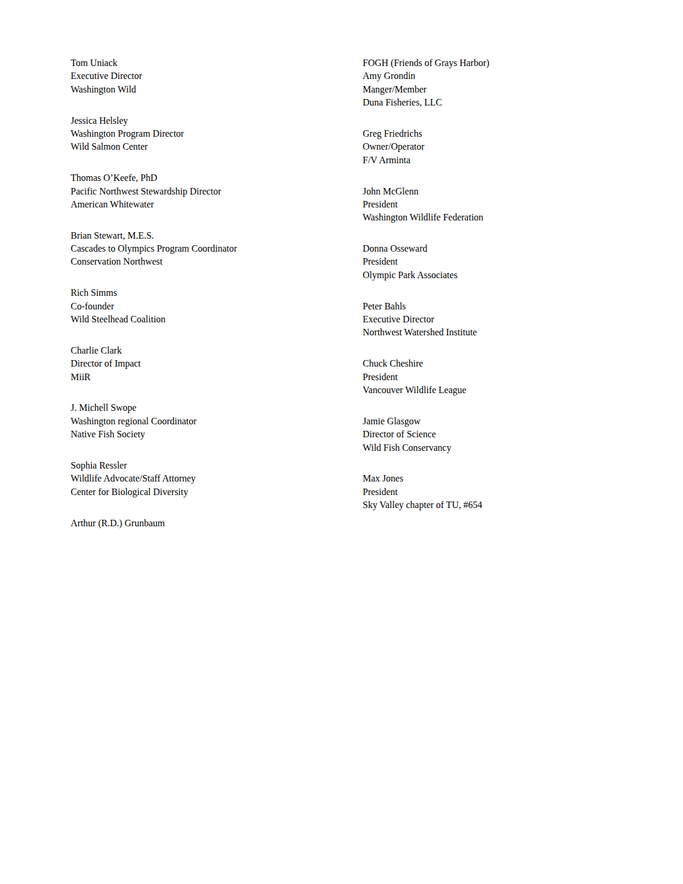Tom Uniack
Executive Director
Washington Wild
Jessica Helsley
Washington Program Director
Wild Salmon Center
Thomas O’Keefe, PhD
Pacific Northwest Stewardship Director
American Whitewater
Brian Stewart, M.E.S.
Cascades to Olympics Program Coordinator
Conservation Northwest
Rich Simms
Co-founder
Wild Steelhead Coalition
Charlie Clark
Director of Impact
MiiR
J. Michell Swope
Washington regional Coordinator
Native Fish Society
Sophia Ressler
Wildlife Advocate/Staff Attorney
Center for Biological Diversity
Arthur (R.D.) Grunbaum
FOGH (Friends of Grays Harbor)
Amy Grondin
Manger/Member
Duna Fisheries, LLC
Greg Friedrichs
Owner/Operator
F/V Arminta
John McGlenn
President
Washington Wildlife Federation
Donna Osseward
President
Olympic Park Associates
Peter Bahls
Executive Director
Northwest Watershed Institute
Chuck Cheshire
President
Vancouver Wildlife League
Jamie Glasgow
Director of Science
Wild Fish Conservancy
Max Jones
President
Sky Valley chapter of TU, #654